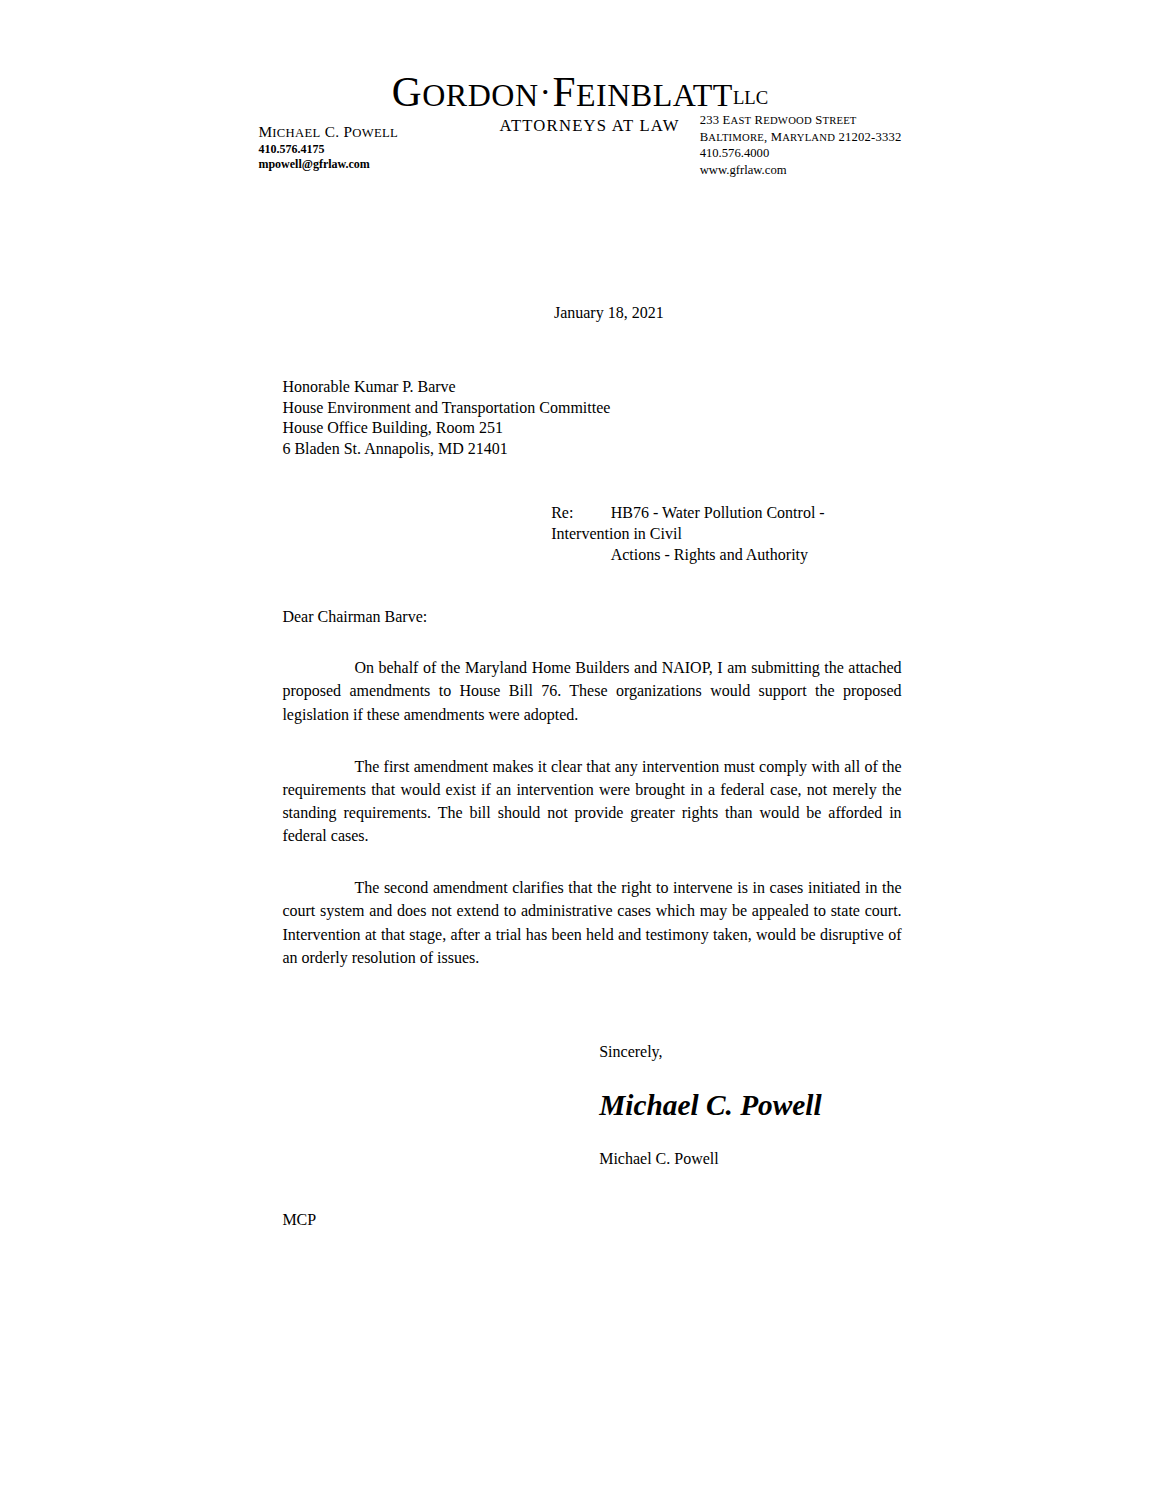GORDON·FEINBLATT LLC
ATTORNEYS AT LAW
MICHAEL C. POWELL
410.576.4175
mpowell@gfrlaw.com
233 EAST REDWOOD STREET
BALTIMORE, MARYLAND 21202-3332
410.576.4000
www.gfrlaw.com
January 18, 2021
Honorable Kumar P. Barve
House Environment and Transportation Committee
House Office Building, Room 251
6 Bladen St. Annapolis, MD 21401
Re: HB76 - Water Pollution Control - Intervention in Civil
Actions - Rights and Authority
Dear Chairman Barve:
On behalf of the Maryland Home Builders and NAIOP, I am submitting the attached proposed amendments to House Bill 76. These organizations would support the proposed legislation if these amendments were adopted.
The first amendment makes it clear that any intervention must comply with all of the requirements that would exist if an intervention were brought in a federal case, not merely the standing requirements. The bill should not provide greater rights than would be afforded in federal cases.
The second amendment clarifies that the right to intervene is in cases initiated in the court system and does not extend to administrative cases which may be appealed to state court. Intervention at that stage, after a trial has been held and testimony taken, would be disruptive of an orderly resolution of issues.
Sincerely,
Michael C. Powell
Michael C. Powell
MCP